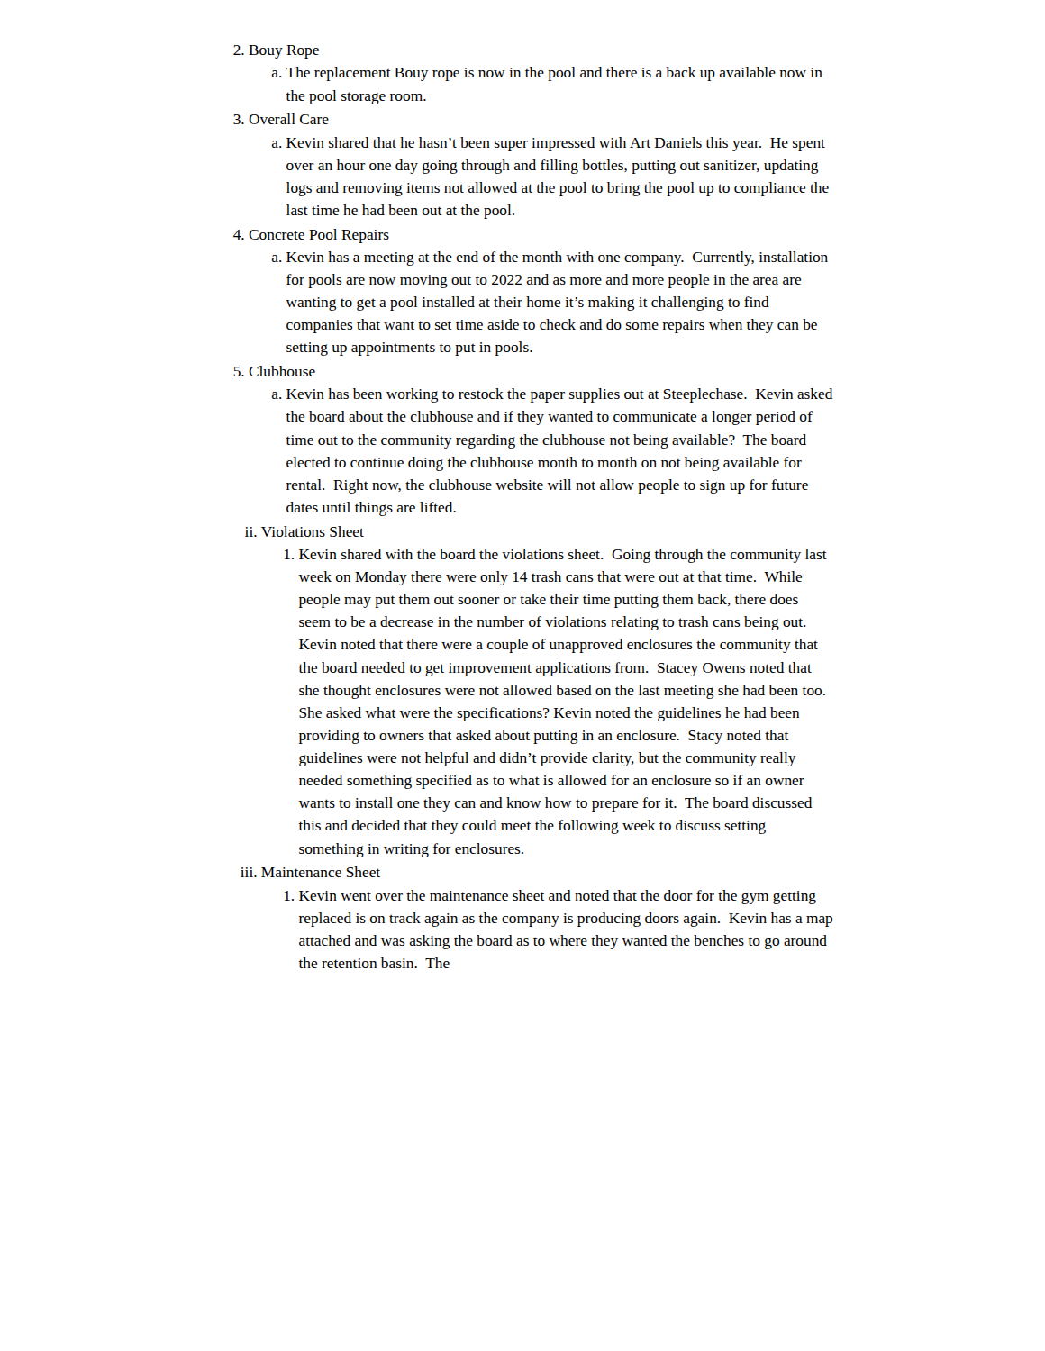Bouy Rope
The replacement Bouy rope is now in the pool and there is a back up available now in the pool storage room.
Overall Care
Kevin shared that he hasn’t been super impressed with Art Daniels this year. He spent over an hour one day going through and filling bottles, putting out sanitizer, updating logs and removing items not allowed at the pool to bring the pool up to compliance the last time he had been out at the pool.
Concrete Pool Repairs
Kevin has a meeting at the end of the month with one company. Currently, installation for pools are now moving out to 2022 and as more and more people in the area are wanting to get a pool installed at their home it’s making it challenging to find companies that want to set time aside to check and do some repairs when they can be setting up appointments to put in pools.
Clubhouse
Kevin has been working to restock the paper supplies out at Steeplechase. Kevin asked the board about the clubhouse and if they wanted to communicate a longer period of time out to the community regarding the clubhouse not being available? The board elected to continue doing the clubhouse month to month on not being available for rental. Right now, the clubhouse website will not allow people to sign up for future dates until things are lifted.
Violations Sheet
Kevin shared with the board the violations sheet. Going through the community last week on Monday there were only 14 trash cans that were out at that time. While people may put them out sooner or take their time putting them back, there does seem to be a decrease in the number of violations relating to trash cans being out. Kevin noted that there were a couple of unapproved enclosures the community that the board needed to get improvement applications from. Stacey Owens noted that she thought enclosures were not allowed based on the last meeting she had been too. She asked what were the specifications? Kevin noted the guidelines he had been providing to owners that asked about putting in an enclosure. Stacy noted that guidelines were not helpful and didn’t provide clarity, but the community really needed something specified as to what is allowed for an enclosure so if an owner wants to install one they can and know how to prepare for it. The board discussed this and decided that they could meet the following week to discuss setting something in writing for enclosures.
Maintenance Sheet
Kevin went over the maintenance sheet and noted that the door for the gym getting replaced is on track again as the company is producing doors again. Kevin has a map attached and was asking the board as to where they wanted the benches to go around the retention basin. The